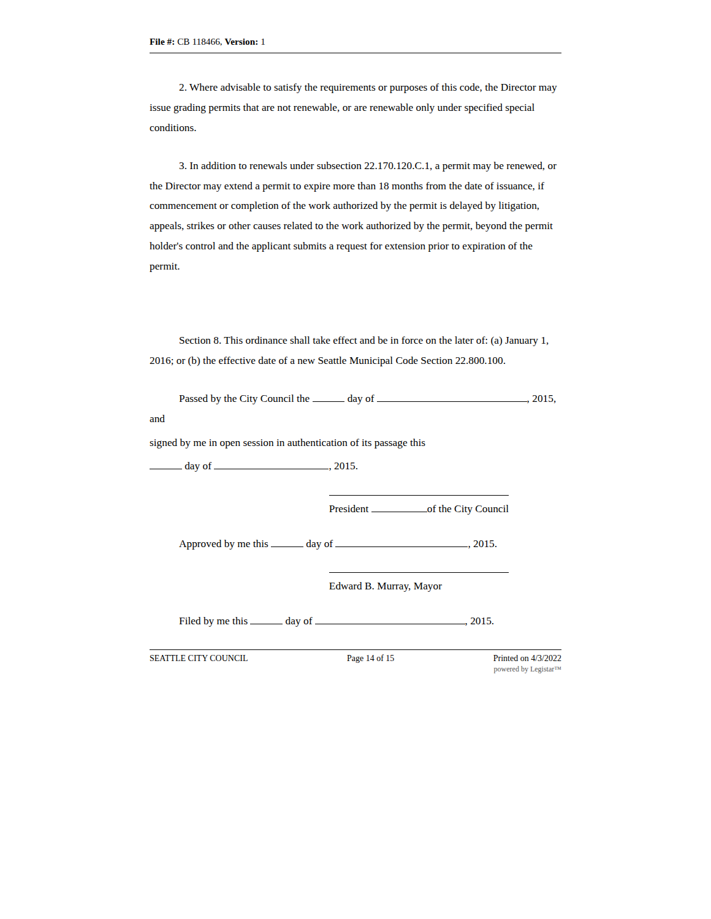File #: CB 118466, Version: 1
2. Where advisable to satisfy the requirements or purposes of this code, the Director may issue grading permits that are not renewable, or are renewable only under specified special conditions.
3. In addition to renewals under subsection 22.170.120.C.1, a permit may be renewed, or the Director may extend a permit to expire more than 18 months from the date of issuance, if commencement or completion of the work authorized by the permit is delayed by litigation, appeals, strikes or other causes related to the work authorized by the permit, beyond the permit holder's control and the applicant submits a request for extension prior to expiration of the permit.
Section 8. This ordinance shall take effect and be in force on the later of: (a) January 1, 2016; or (b) the effective date of a new Seattle Municipal Code Section 22.800.100.
Passed by the City Council the day of , 2015, and
signed by me in open session in authentication of its passage this
day of , 2015.
President of the City Council
Approved by me this day of , 2015.
Edward B. Murray, Mayor
Filed by me this day of , 2015.
SEATTLE CITY COUNCIL
Page 14 of 15
Printed on 4/3/2022 powered by Legistar™